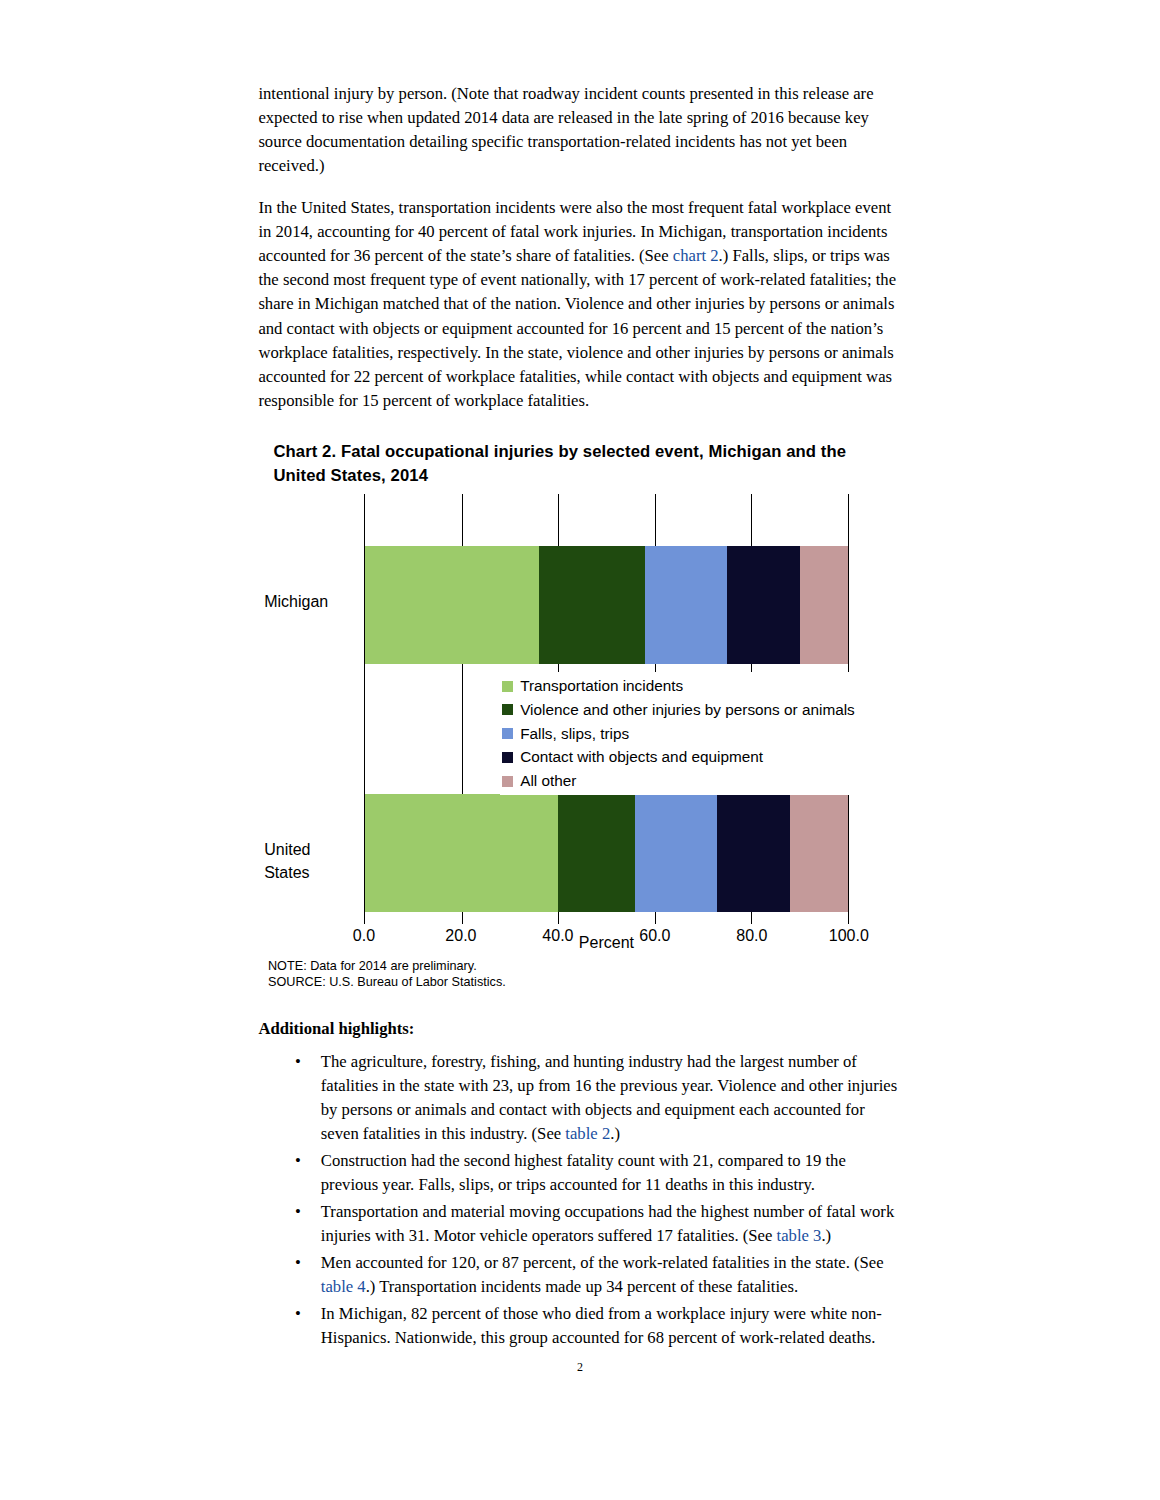intentional injury by person. (Note that roadway incident counts presented in this release are expected to rise when updated 2014 data are released in the late spring of 2016 because key source documentation detailing specific transportation-related incidents has not yet been received.)
In the United States, transportation incidents were also the most frequent fatal workplace event in 2014, accounting for 40 percent of fatal work injuries. In Michigan, transportation incidents accounted for 36 percent of the state’s share of fatalities. (See chart 2.) Falls, slips, or trips was the second most frequent type of event nationally, with 17 percent of work-related fatalities; the share in Michigan matched that of the nation. Violence and other injuries by persons or animals and contact with objects or equipment accounted for 16 percent and 15 percent of the nation’s workplace fatalities, respectively. In the state, violence and other injuries by persons or animals accounted for 22 percent of workplace fatalities, while contact with objects and equipment was responsible for 15 percent of workplace fatalities.
Chart 2. Fatal occupational injuries by selected event, Michigan and the United States, 2014
Michigan
United States
Transportation incidents
Violence and other injuries by persons or animals
Falls, slips, trips
Contact with objects and equipment
All other
0.0 20.0 40.0 60.0 80.0 100.0
Percent
NOTE: Data for 2014 are preliminary.
SOURCE: U.S. Bureau of Labor Statistics.
Additional highlights:
The agriculture, forestry, fishing, and hunting industry had the largest number of fatalities in the state with 23, up from 16 the previous year. Violence and other injuries by persons or animals and contact with objects and equipment each accounted for seven fatalities in this industry. (See table 2.)
Construction had the second highest fatality count with 21, compared to 19 the previous year. Falls, slips, or trips accounted for 11 deaths in this industry.
Transportation and material moving occupations had the highest number of fatal work injuries with 31. Motor vehicle operators suffered 17 fatalities. (See table 3.)
Men accounted for 120, or 87 percent, of the work-related fatalities in the state. (See table 4.) Transportation incidents made up 34 percent of these fatalities.
In Michigan, 82 percent of those who died from a workplace injury were white non-Hispanics. Nationwide, this group accounted for 68 percent of work-related deaths.
2